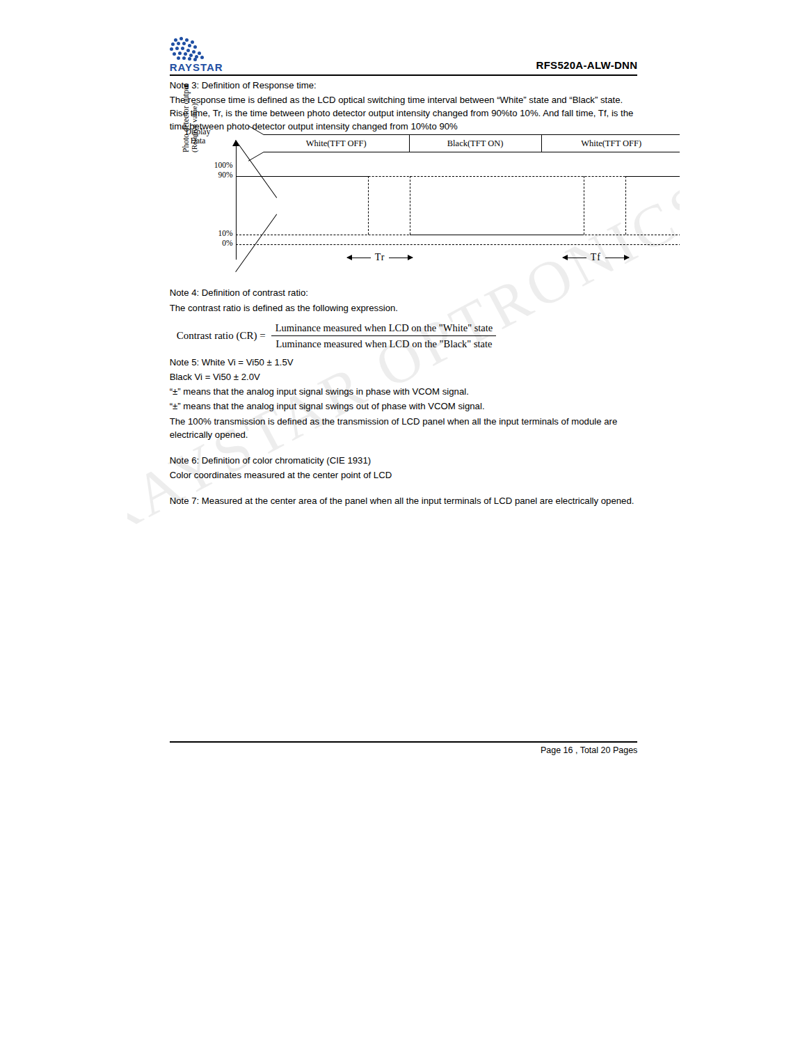RAYSTAR OPTRONICS
RAYSTAR
RFS520A-ALW-DNN
Note 3: Definition of Response time:
The response time is defined as the LCD optical switching time interval between “White” state and “Black” state. Rise time, Tr, is the time between photo detector output intensity changed from 90%to 10%. And fall time, Tf, is the time between photo detector output intensity changed from 10%to 90%
Display
Data
Photo detector output(Relative value)
White(TFT OFF)
Black(TFT ON)
White(TFT OFF)
100%
90%
10%
0%
Tr
Tf
Note 4: Definition of contrast ratio:
The contrast ratio is defined as the following expression.
Contrast ratio (CR) =
Luminance measured when LCD on the "White" state
Luminance measured when LCD on the "Black" state
Note 5: White Vi = Vi50 ± 1.5V
Black Vi = Vi50 ± 2.0V
“±” means that the analog input signal swings in phase with VCOM signal.
“±” means that the analog input signal swings out of phase with VCOM signal.
The 100% transmission is defined as the transmission of LCD panel when all the input terminals of module are electrically opened.
Note 6: Definition of color chromaticity (CIE 1931)
Color coordinates measured at the center point of LCD
Note 7: Measured at the center area of the panel when all the input terminals of LCD panel are electrically opened.
Page 16 , Total 20 Pages